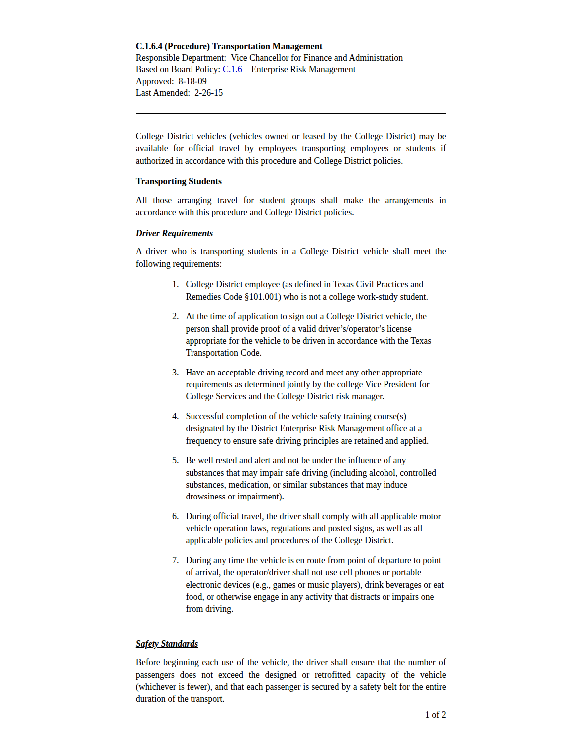C.1.6.4 (Procedure) Transportation Management
Responsible Department: Vice Chancellor for Finance and Administration
Based on Board Policy: C.1.6 – Enterprise Risk Management
Approved: 8-18-09
Last Amended: 2-26-15
College District vehicles (vehicles owned or leased by the College District) may be available for official travel by employees transporting employees or students if authorized in accordance with this procedure and College District policies.
Transporting Students
All those arranging travel for student groups shall make the arrangements in accordance with this procedure and College District policies.
Driver Requirements
A driver who is transporting students in a College District vehicle shall meet the following requirements:
College District employee (as defined in Texas Civil Practices and Remedies Code §101.001) who is not a college work-study student.
At the time of application to sign out a College District vehicle, the person shall provide proof of a valid driver’s/operator’s license appropriate for the vehicle to be driven in accordance with the Texas Transportation Code.
Have an acceptable driving record and meet any other appropriate requirements as determined jointly by the college Vice President for College Services and the College District risk manager.
Successful completion of the vehicle safety training course(s) designated by the District Enterprise Risk Management office at a frequency to ensure safe driving principles are retained and applied.
Be well rested and alert and not be under the influence of any substances that may impair safe driving (including alcohol, controlled substances, medication, or similar substances that may induce drowsiness or impairment).
During official travel, the driver shall comply with all applicable motor vehicle operation laws, regulations and posted signs, as well as all applicable policies and procedures of the College District.
During any time the vehicle is en route from point of departure to point of arrival, the operator/driver shall not use cell phones or portable electronic devices (e.g., games or music players), drink beverages or eat food, or otherwise engage in any activity that distracts or impairs one from driving.
Safety Standards
Before beginning each use of the vehicle, the driver shall ensure that the number of passengers does not exceed the designed or retrofitted capacity of the vehicle (whichever is fewer), and that each passenger is secured by a safety belt for the entire duration of the transport.
1 of 2